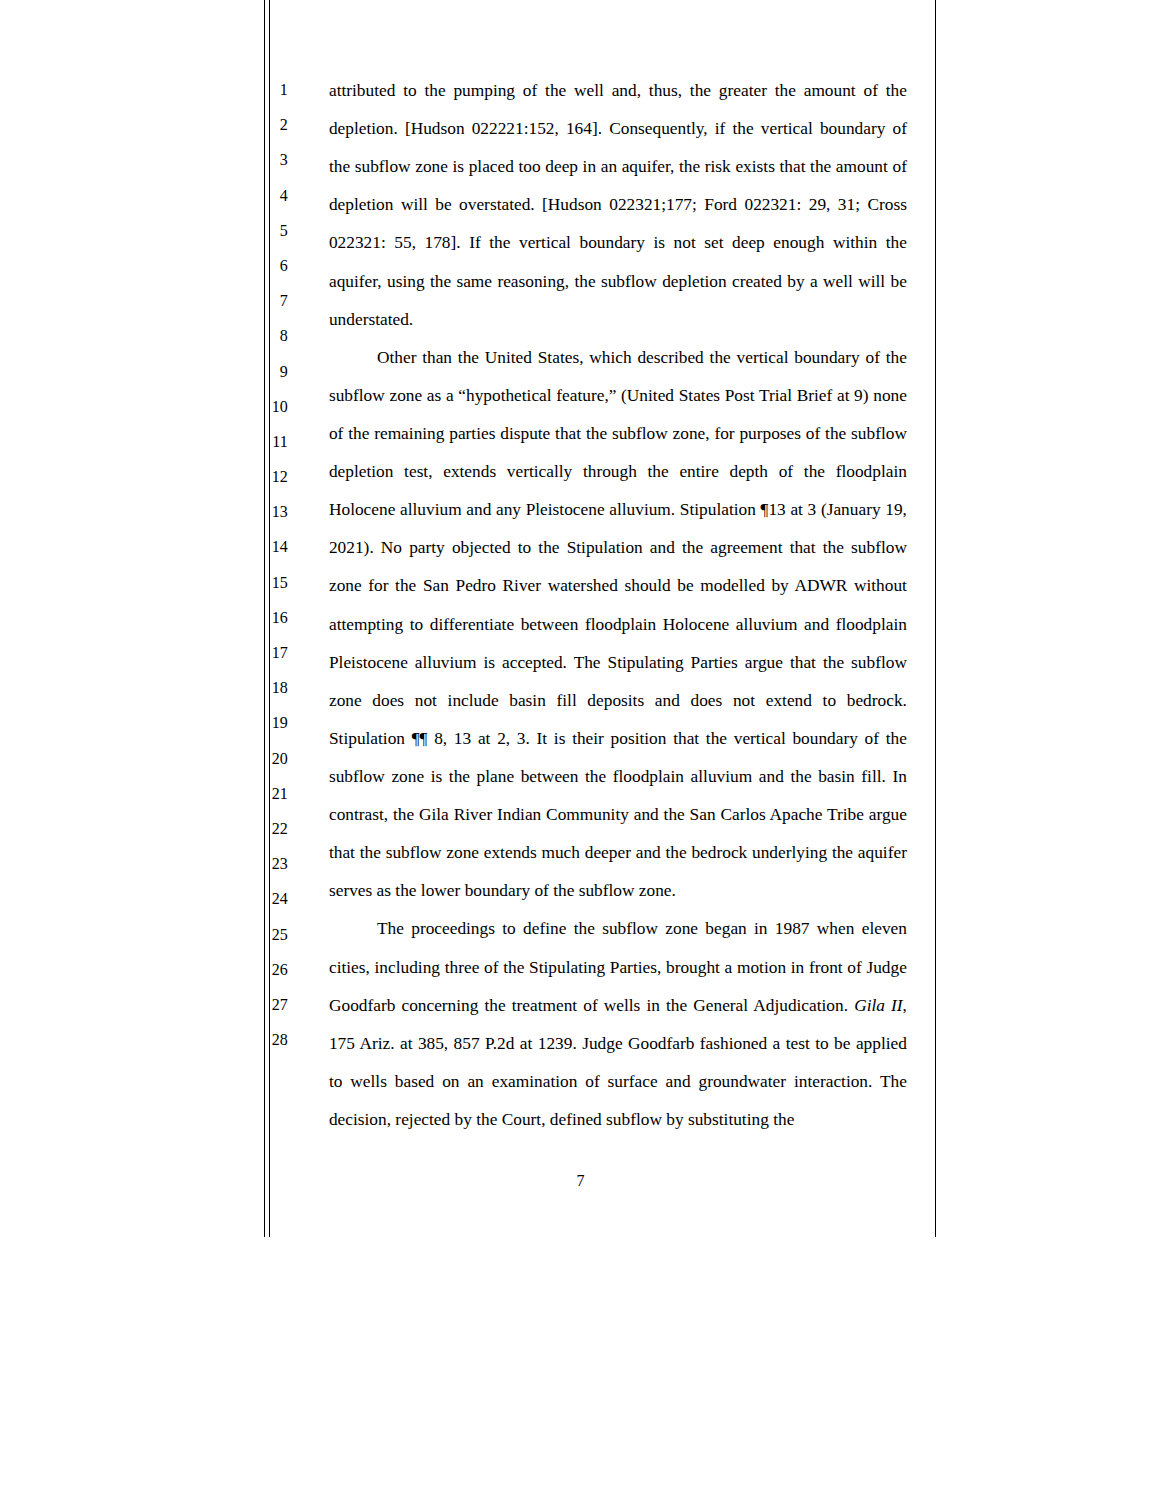1
2
3
4
5
6
7
8
9
10
11
12
13
14
15
16
17
18
19
20
21
22
23
24
25
26
27
28
attributed to the pumping of the well and, thus, the greater the amount of the depletion. [Hudson 022221:152, 164]. Consequently, if the vertical boundary of the subflow zone is placed too deep in an aquifer, the risk exists that the amount of depletion will be overstated. [Hudson 022321;177; Ford 022321: 29, 31; Cross 022321: 55, 178]. If the vertical boundary is not set deep enough within the aquifer, using the same reasoning, the subflow depletion created by a well will be understated.
Other than the United States, which described the vertical boundary of the subflow zone as a “hypothetical feature,” (United States Post Trial Brief at 9) none of the remaining parties dispute that the subflow zone, for purposes of the subflow depletion test, extends vertically through the entire depth of the floodplain Holocene alluvium and any Pleistocene alluvium. Stipulation ¶13 at 3 (January 19, 2021). No party objected to the Stipulation and the agreement that the subflow zone for the San Pedro River watershed should be modelled by ADWR without attempting to differentiate between floodplain Holocene alluvium and floodplain Pleistocene alluvium is accepted. The Stipulating Parties argue that the subflow zone does not include basin fill deposits and does not extend to bedrock. Stipulation ¶¶ 8, 13 at 2, 3. It is their position that the vertical boundary of the subflow zone is the plane between the floodplain alluvium and the basin fill. In contrast, the Gila River Indian Community and the San Carlos Apache Tribe argue that the subflow zone extends much deeper and the bedrock underlying the aquifer serves as the lower boundary of the subflow zone.
The proceedings to define the subflow zone began in 1987 when eleven cities, including three of the Stipulating Parties, brought a motion in front of Judge Goodfarb concerning the treatment of wells in the General Adjudication. Gila II, 175 Ariz. at 385, 857 P.2d at 1239. Judge Goodfarb fashioned a test to be applied to wells based on an examination of surface and groundwater interaction. The decision, rejected by the Court, defined subflow by substituting the
7